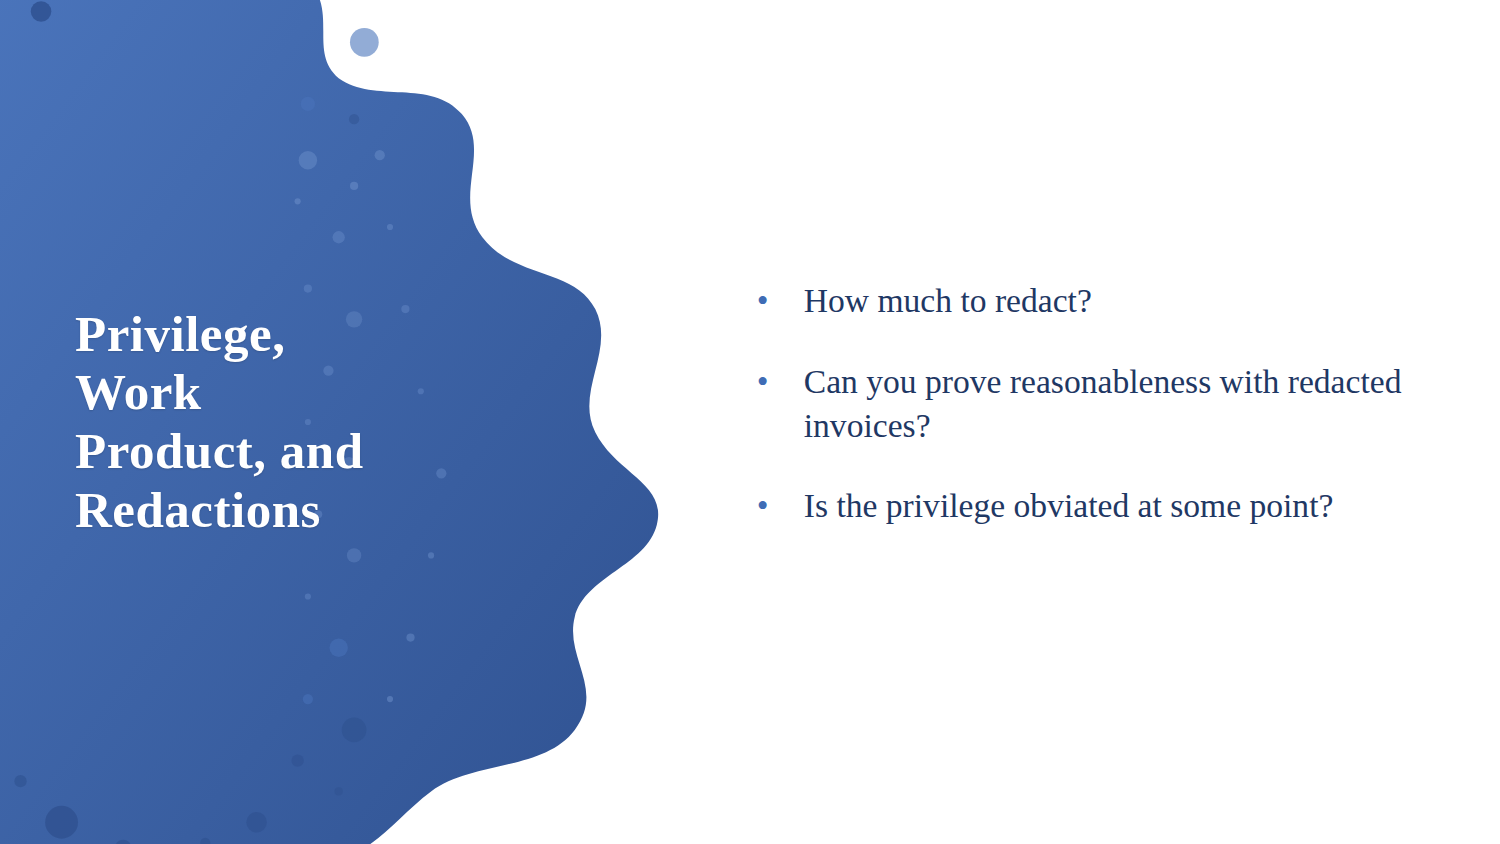Privilege,
Work
Product, and
Redactions
How much to redact?
Can you prove reasonableness with redacted invoices?
Is the privilege obviated at some point?